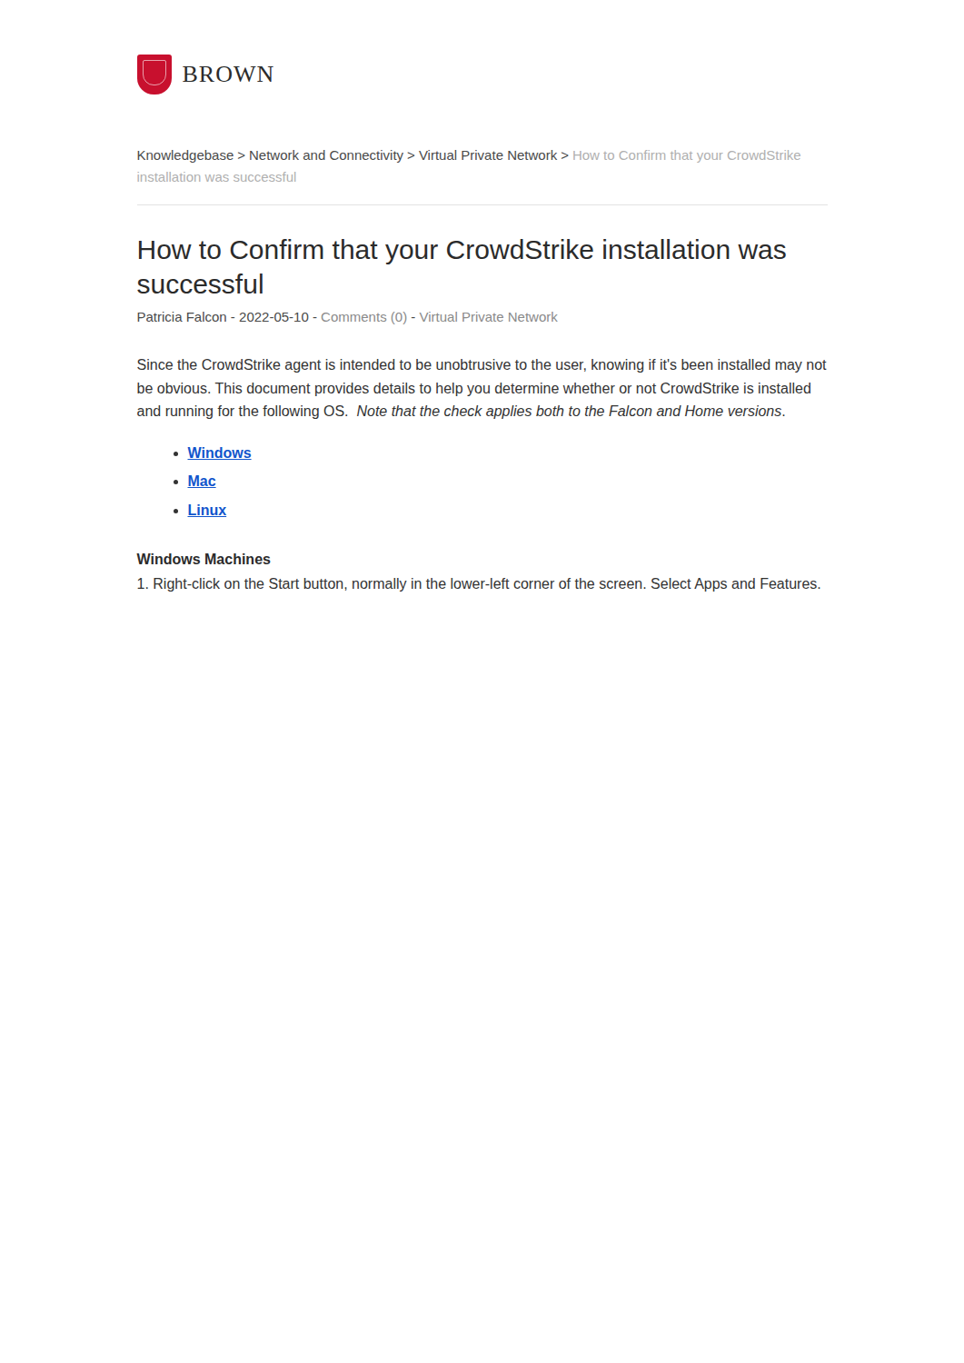BROWN
Knowledgebase>Network and Connectivity>Virtual Private Network>How to Confirm that your CrowdStrike installation was successful
How to Confirm that your CrowdStrike installation was successful
Patricia Falcon - 2022-05-10 - Comments (0) - Virtual Private Network
Since the CrowdStrike agent is intended to be unobtrusive to the user, knowing if it's been installed may not be obvious. This document provides details to help you determine whether or not CrowdStrike is installed and running for the following OS. Note that the check applies both to the Falcon and Home versions.
Windows
Mac
Linux
Windows Machines
1. Right-click on the Start button, normally in the lower-left corner of the screen. Select Apps and Features.